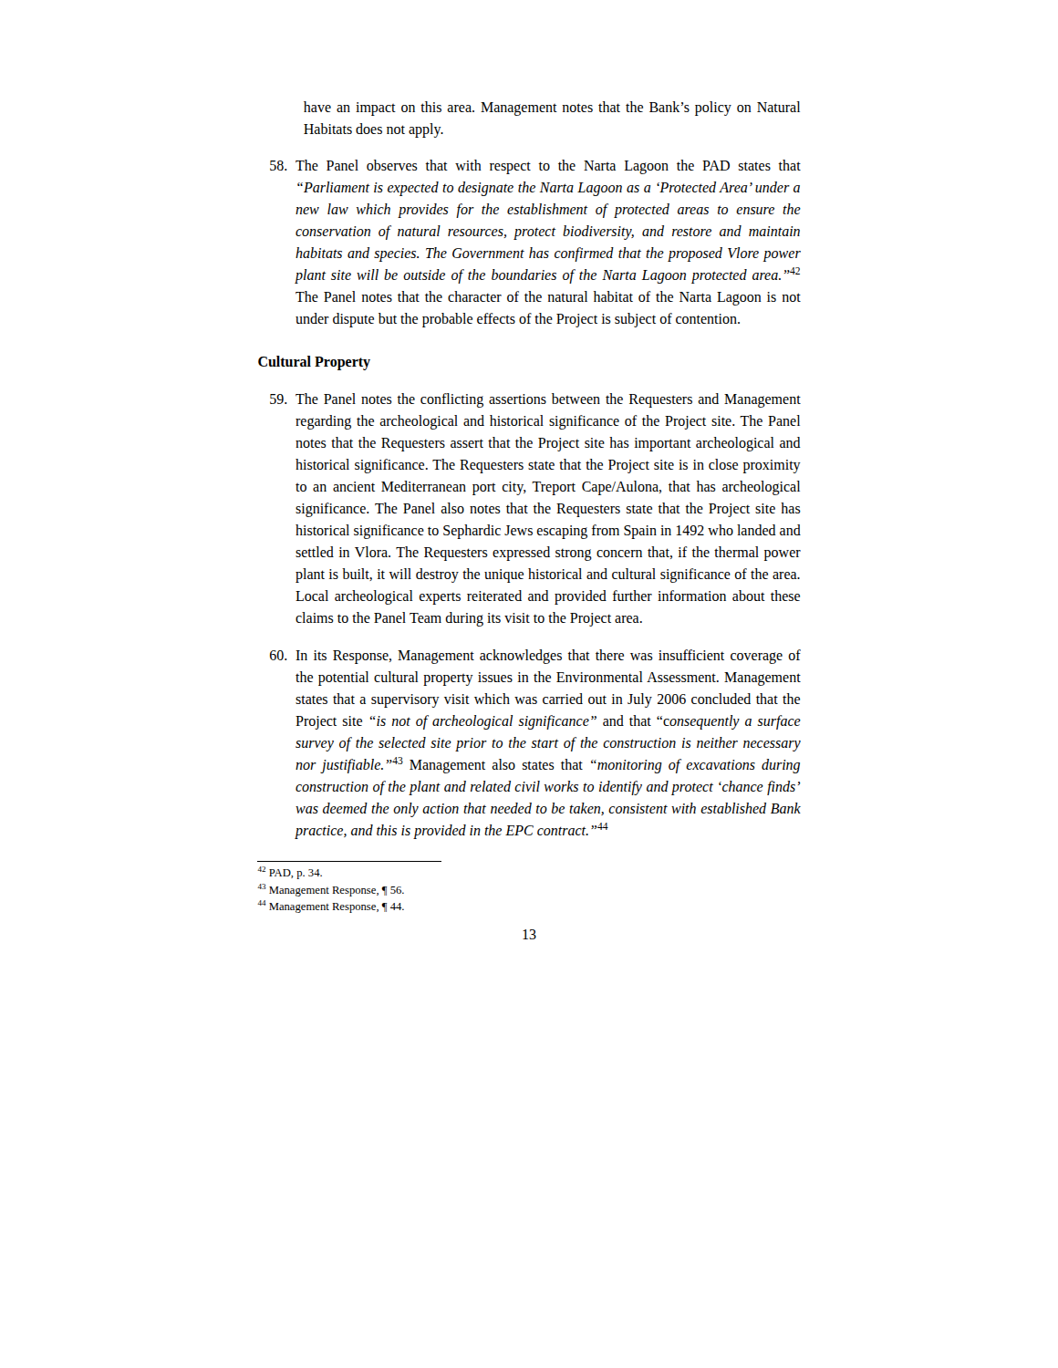have an impact on this area. Management notes that the Bank’s policy on Natural Habitats does not apply.
58.
The Panel observes that with respect to the Narta Lagoon the PAD states that “Parliament is expected to designate the Narta Lagoon as a ‘Protected Area’ under a new law which provides for the establishment of protected areas to ensure the conservation of natural resources, protect biodiversity, and restore and maintain habitats and species. The Government has confirmed that the proposed Vlore power plant site will be outside of the boundaries of the Narta Lagoon protected area.”42 The Panel notes that the character of the natural habitat of the Narta Lagoon is not under dispute but the probable effects of the Project is subject of contention.
Cultural Property
59.
The Panel notes the conflicting assertions between the Requesters and Management regarding the archeological and historical significance of the Project site. The Panel notes that the Requesters assert that the Project site has important archeological and historical significance. The Requesters state that the Project site is in close proximity to an ancient Mediterranean port city, Treport Cape/Aulona, that has archeological significance. The Panel also notes that the Requesters state that the Project site has historical significance to Sephardic Jews escaping from Spain in 1492 who landed and settled in Vlora. The Requesters expressed strong concern that, if the thermal power plant is built, it will destroy the unique historical and cultural significance of the area. Local archeological experts reiterated and provided further information about these claims to the Panel Team during its visit to the Project area.
60.
In its Response, Management acknowledges that there was insufficient coverage of the potential cultural property issues in the Environmental Assessment. Management states that a supervisory visit which was carried out in July 2006 concluded that the Project site “is not of archeological significance” and that “consequently a surface survey of the selected site prior to the start of the construction is neither necessary nor justifiable.”43 Management also states that “monitoring of excavations during construction of the plant and related civil works to identify and protect ‘chance finds’ was deemed the only action that needed to be taken, consistent with established Bank practice, and this is provided in the EPC contract.”44
42 PAD, p. 34.
43 Management Response, ¶ 56.
44 Management Response, ¶ 44.
13